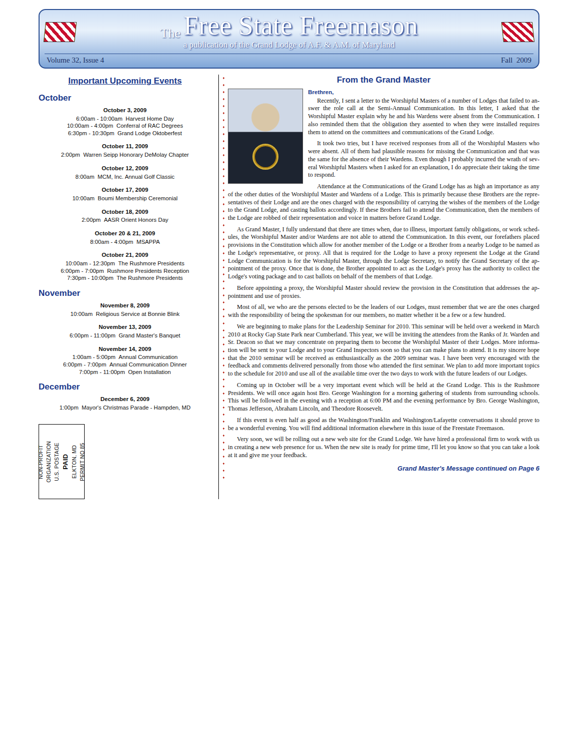The Free State Freemason
a publication of the Grand Lodge of A.F. & A.M. of Maryland
Volume 32, Issue 4 Fall 2009
Important Upcoming Events
October
October 3, 2009 6:00am - 10:00am Harvest Home Day 10:00am - 4:00pm Conferral of RAC Degrees 6:30pm - 10:30pm Grand Lodge Oktoberfest
October 11, 2009 2:00pm Warren Seipp Honorary DeMolay Chapter
October 12, 2009 8:00am MCM, Inc. Annual Golf Classic
October 17, 2009 10:00am Boumi Membership Ceremonial
October 18, 2009 2:00pm AASR Orient Honors Day
October 20 & 21, 2009 8:00am - 4:00pm MSAPPA
October 21, 2009 10:00am - 12:30pm The Rushmore Presidents 6:00pm - 7:00pm Rushmore Presidents Reception 7:30pm - 10:00pm The Rushmore Presidents
November
November 8, 2009 10:00am Religious Service at Bonnie Blink
November 13, 2009 6:00pm - 11:00pm Grand Master's Banquet
November 14, 2009 1:00am - 5:00pm Annual Communication 6:00pm - 7:00pm Annual Communication Dinner 7:00pm - 11:00pm Open Installation
December
December 6, 2009 1:00pm Mayor's Christmas Parade - Hampden, MD
NON-PROFIT
ORGANIZATION
U.S. POSTAGE
PAID
ELKTON, MD
PERMIT NO 85
From the Grand Master
Brethren,
Recently, I sent a letter to the Worshipful Masters of a number of Lodges that failed to answer the role call at the Semi-Annual Communication. In this letter, I asked that the Worshipful Master explain why he and his Wardens were absent from the Communication. I also reminded them that the obligation they assented to when they were installed requires them to attend on the committees and communications of the Grand Lodge.
It took two tries, but I have received responses from all of the Worshipful Masters who were absent. All of them had plausible reasons for missing the Communication and that was the same for the absence of their Wardens. Even though I probably incurred the wrath of several Worshipful Masters when I asked for an explanation, I do appreciate their taking the time to respond.
Attendance at the Communications of the Grand Lodge has as high an importance as any of the other duties of the Worshipful Master and Wardens of a Lodge. This is primarily because these Brothers are the representatives of their Lodge and are the ones charged with the responsibility of carrying the wishes of the members of the Lodge to the Grand Lodge, and casting ballots accordingly. If these Brothers fail to attend the Communication, then the members of the Lodge are robbed of their representation and voice in matters before Grand Lodge.
As Grand Master, I fully understand that there are times when, due to illness, important family obligations, or work schedules, the Worshipful Master and/or Wardens are not able to attend the Communication. In this event, our forefathers placed provisions in the Constitution which allow for another member of the Lodge or a Brother from a nearby Lodge to be named as the Lodge's representative, or proxy. All that is required for the Lodge to have a proxy represent the Lodge at the Grand Lodge Communication is for the Worshipful Master, through the Lodge Secretary, to notify the Grand Secretary of the appointment of the proxy. Once that is done, the Brother appointed to act as the Lodge's proxy has the authority to collect the Lodge's voting package and to cast ballots on behalf of the members of that Lodge.
Before appointing a proxy, the Worshipful Master should review the provision in the Constitution that addresses the appointment and use of proxies.
Most of all, we who are the persons elected to be the leaders of our Lodges, must remember that we are the ones charged with the responsibility of being the spokesman for our members, no matter whether it be a few or a few hundred.
We are beginning to make plans for the Leadership Seminar for 2010. This seminar will be held over a weekend in March 2010 at Rocky Gap State Park near Cumberland. This year, we will be inviting the attendees from the Ranks of Jr. Warden and Sr. Deacon so that we may concentrate on preparing them to become the Worshipful Master of their Lodges. More information will be sent to your Lodge and to your Grand Inspectors soon so that you can make plans to attend. It is my sincere hope that the 2010 seminar will be received as enthusiastically as the 2009 seminar was. I have been very encouraged with the feedback and comments delivered personally from those who attended the first seminar. We plan to add more important topics to the schedule for 2010 and use all of the available time over the two days to work with the future leaders of our Lodges.
Coming up in October will be a very important event which will be held at the Grand Lodge. This is the Rushmore Presidents. We will once again host Bro. George Washington for a morning gathering of students from surrounding schools. This will be followed in the evening with a reception at 6:00 PM and the evening performance by Bro. George Washington, Thomas Jefferson, Abraham Lincoln, and Theodore Roosevelt.
If this event is even half as good as the Washington/Franklin and Washington/Lafayette conversations it should prove to be a wonderful evening. You will find additional information elsewhere in this issue of the Freestate Freemason.
Very soon, we will be rolling out a new web site for the Grand Lodge. We have hired a professional firm to work with us in creating a new web presence for us. When the new site is ready for prime time, I'll let you know so that you can take a look at it and give me your feedback.
Grand Master's Message continued on Page 6